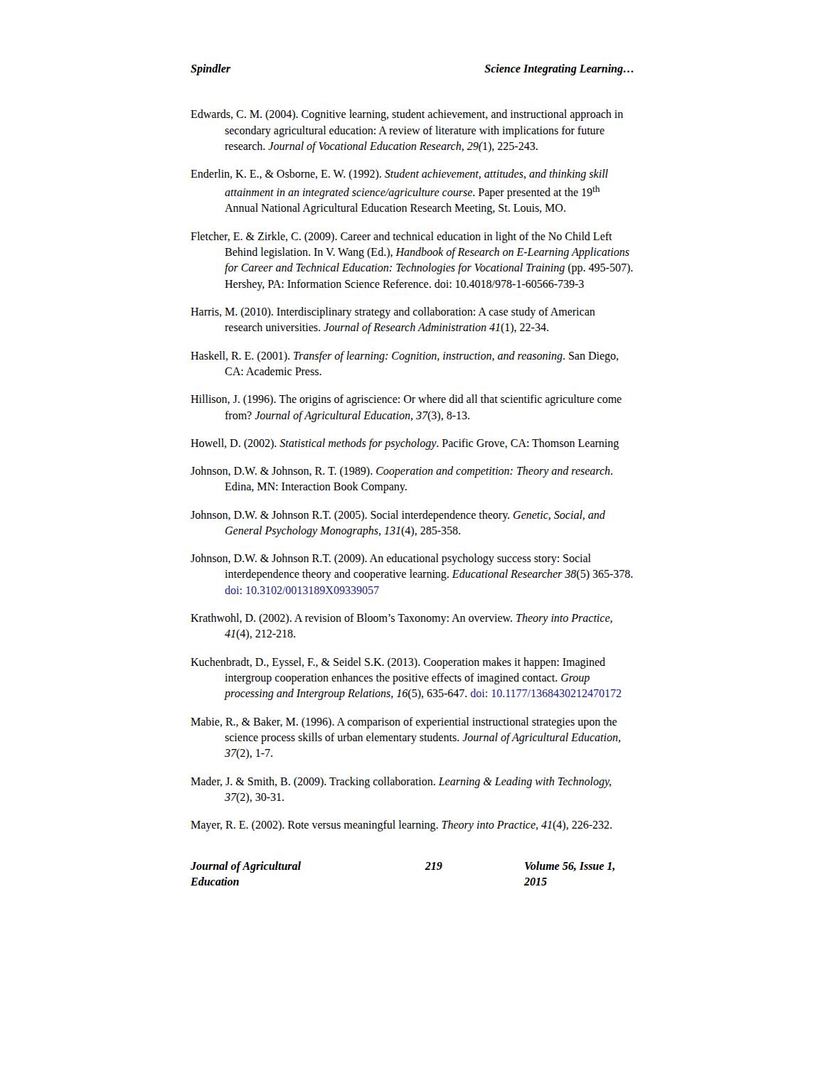Spindler Science Integrating Learning…
Edwards, C. M. (2004). Cognitive learning, student achievement, and instructional approach in secondary agricultural education: A review of literature with implications for future research. Journal of Vocational Education Research, 29(1), 225-243.
Enderlin, K. E., & Osborne, E. W. (1992). Student achievement, attitudes, and thinking skill attainment in an integrated science/agriculture course. Paper presented at the 19th Annual National Agricultural Education Research Meeting, St. Louis, MO.
Fletcher, E. & Zirkle, C. (2009). Career and technical education in light of the No Child Left Behind legislation. In V. Wang (Ed.), Handbook of Research on E-Learning Applications for Career and Technical Education: Technologies for Vocational Training (pp. 495-507). Hershey, PA: Information Science Reference. doi: 10.4018/978-1-60566-739-3
Harris, M. (2010). Interdisciplinary strategy and collaboration: A case study of American research universities. Journal of Research Administration 41(1), 22-34.
Haskell, R. E. (2001). Transfer of learning: Cognition, instruction, and reasoning. San Diego, CA: Academic Press.
Hillison, J. (1996). The origins of agriscience: Or where did all that scientific agriculture come from? Journal of Agricultural Education, 37(3), 8-13.
Howell, D. (2002). Statistical methods for psychology. Pacific Grove, CA: Thomson Learning
Johnson, D.W. & Johnson, R. T. (1989). Cooperation and competition: Theory and research. Edina, MN: Interaction Book Company.
Johnson, D.W. & Johnson R.T. (2005). Social interdependence theory. Genetic, Social, and General Psychology Monographs, 131(4), 285-358.
Johnson, D.W. & Johnson R.T. (2009). An educational psychology success story: Social interdependence theory and cooperative learning. Educational Researcher 38(5) 365-378. doi: 10.3102/0013189X09339057
Krathwohl, D. (2002). A revision of Bloom’s Taxonomy: An overview. Theory into Practice, 41(4), 212-218.
Kuchenbradt, D., Eyssel, F., & Seidel S.K. (2013). Cooperation makes it happen: Imagined intergroup cooperation enhances the positive effects of imagined contact. Group processing and Intergroup Relations, 16(5), 635-647. doi: 10.1177/1368430212470172
Mabie, R., & Baker, M. (1996). A comparison of experiential instructional strategies upon the science process skills of urban elementary students. Journal of Agricultural Education, 37(2), 1-7.
Mader, J. & Smith, B. (2009). Tracking collaboration. Learning & Leading with Technology, 37(2), 30-31.
Mayer, R. E. (2002). Rote versus meaningful learning. Theory into Practice, 41(4), 226-232.
Journal of Agricultural Education 219 Volume 56, Issue 1, 2015